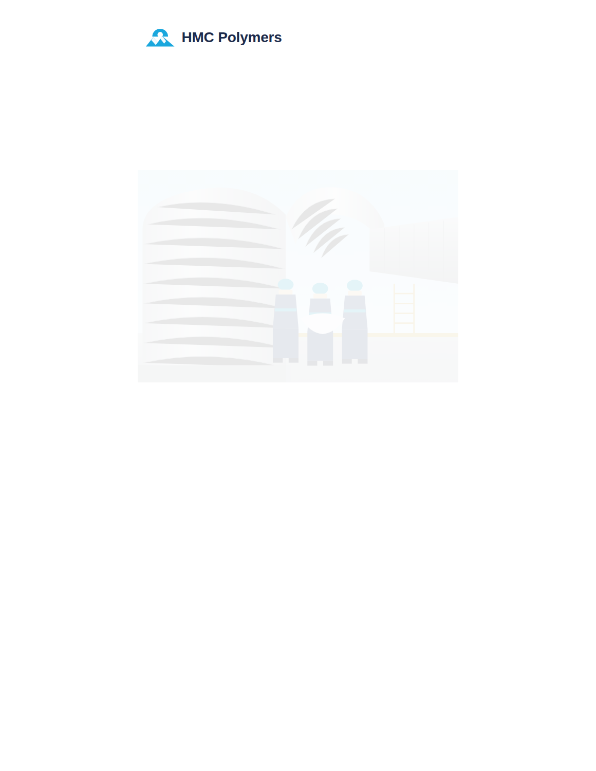HMC Polymers